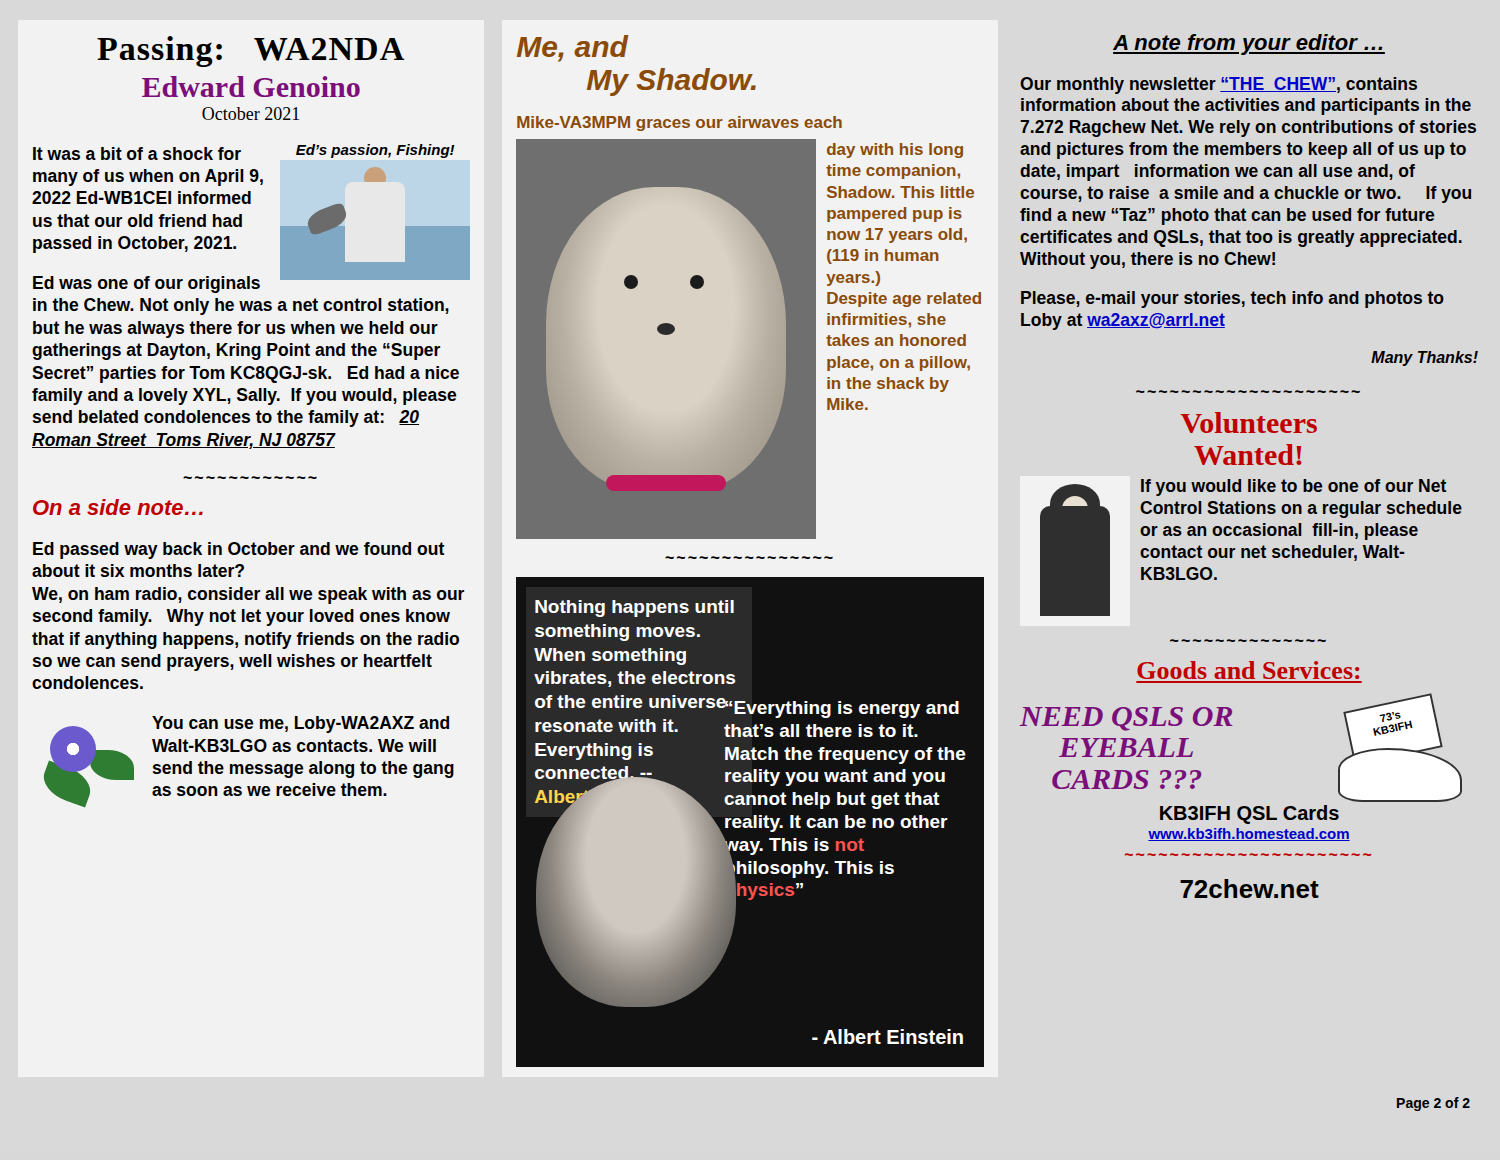Passing: WA2NDA
Edward Genoino
October 2021
Ed’s passion, Fishing!
It was a bit of a shock for many of us when on April 9, 2022 Ed-WB1CEI informed us that our old friend had passed in October, 2021.
Ed was one of our originals in the Chew. Not only he was a net control station, but he was always there for us when we held our gatherings at Dayton, Kring Point and the “Super Secret” parties for Tom KC8QGJ-sk. Ed had a nice family and a lovely XYL, Sally. If you would, please send belated condolences to the family at: 20 Roman Street Toms River, NJ 08757
~~~~~~~~~~~~
On a side note…
Ed passed way back in October and we found out about it six months later?
We, on ham radio, consider all we speak with as our second family. Why not let your loved ones know that if anything happens, notify friends on the radio so we can send prayers, well wishes or heartfelt condolences.
You can use me, Loby-WA2AXZ and Walt-KB3LGO as contacts. We will send the message along to the gang as soon as we receive them.
Me, andMy Shadow.
Mike-VA3MPM graces our airwaves each
day with his long time companion, Shadow. This little pampered pup is now 17 years old, (119 in human years.)
Despite age related infirmities, she takes an honored place, on a pillow, in the shack by Mike.
~~~~~~~~~~~~~~~
Nothing happens until something moves. When something vibrates, the electrons of the entire universe resonate with it. Everything is connected. --
Albert Einstein
“Everything is energy and that’s all there is to it. Match the frequency of the reality you want and you cannot help but get that reality. It can be no other way. This is not philosophy. This is physics”
- Albert Einstein
A note from your editor …
Our monthly newsletter “THE CHEW”, contains information about the activities and participants in the 7.272 Ragchew Net. We rely on contributions of stories and pictures from the members to keep all of us up to date, impart information we can all use and, of course, to raise a smile and a chuckle or two. If you find a new “Taz” photo that can be used for future certificates and QSLs, that too is greatly appreciated. Without you, there is no Chew!
Please, e-mail your stories, tech info and photos to Loby at wa2axz@arrl.net
Many Thanks!
~~~~~~~~~~~~~~~~~~~~
Volunteers
Wanted!
If you would like to be one of our Net Control Stations on a regular schedule or as an occasional fill-in, please contact our net scheduler, Walt-KB3LGO.
~~~~~~~~~~~~~~
Goods and Services:
NEED QSLS OR
EYEBALL
CARDS ???
73’s
KB3IFH
KB3IFH QSL Cards
www.kb3ifh.homestead.com
~~~~~~~~~~~~~~~~~~~~~~
72chew.net
Page 2 of 2